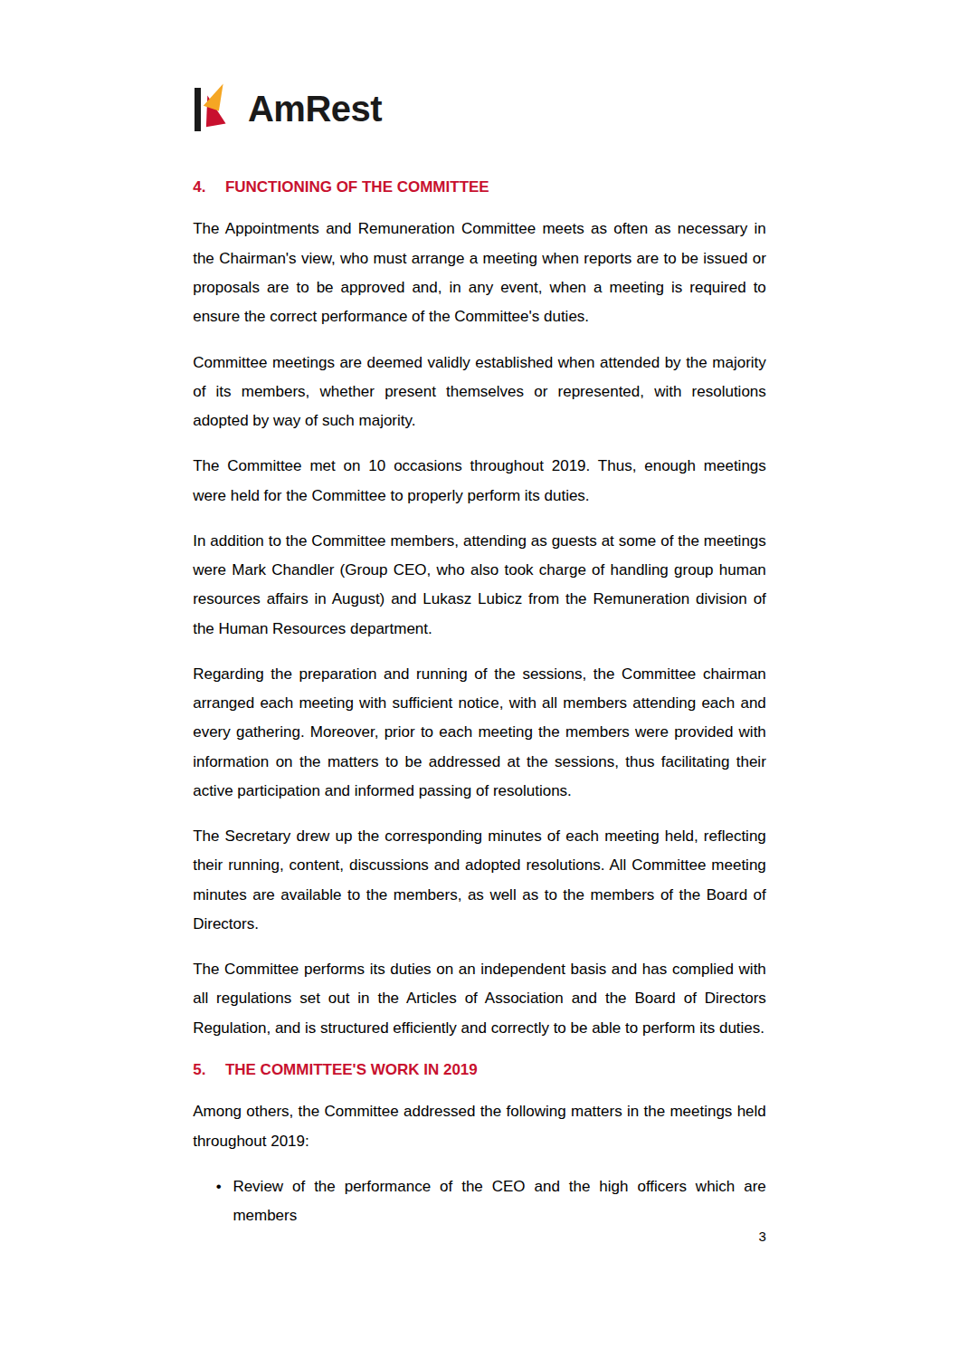AmRest
4. FUNCTIONING OF THE COMMITTEE
The Appointments and Remuneration Committee meets as often as necessary in the Chairman's view, who must arrange a meeting when reports are to be issued or proposals are to be approved and, in any event, when a meeting is required to ensure the correct performance of the Committee's duties.
Committee meetings are deemed validly established when attended by the majority of its members, whether present themselves or represented, with resolutions adopted by way of such majority.
The Committee met on 10 occasions throughout 2019. Thus, enough meetings were held for the Committee to properly perform its duties.
In addition to the Committee members, attending as guests at some of the meetings were Mark Chandler (Group CEO, who also took charge of handling group human resources affairs in August) and Lukasz Lubicz from the Remuneration division of the Human Resources department.
Regarding the preparation and running of the sessions, the Committee chairman arranged each meeting with sufficient notice, with all members attending each and every gathering. Moreover, prior to each meeting the members were provided with information on the matters to be addressed at the sessions, thus facilitating their active participation and informed passing of resolutions.
The Secretary drew up the corresponding minutes of each meeting held, reflecting their running, content, discussions and adopted resolutions. All Committee meeting minutes are available to the members, as well as to the members of the Board of Directors.
The Committee performs its duties on an independent basis and has complied with all regulations set out in the Articles of Association and the Board of Directors Regulation, and is structured efficiently and correctly to be able to perform its duties.
5. THE COMMITTEE'S WORK IN 2019
Among others, the Committee addressed the following matters in the meetings held throughout 2019:
Review of the performance of the CEO and the high officers which are members
3